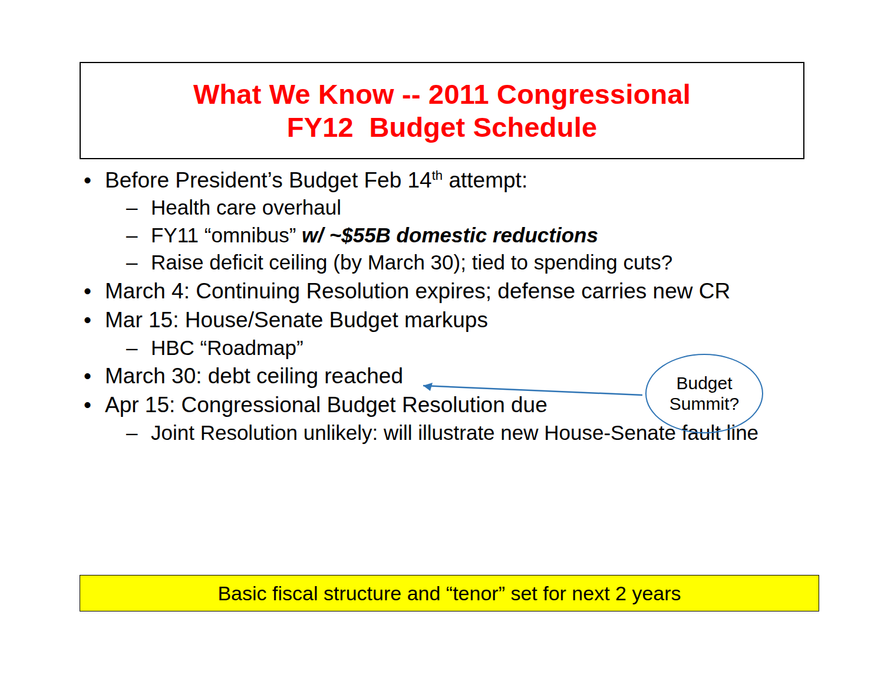What We Know -- 2011 Congressional
FY12 Budget Schedule
Before President’s Budget Feb 14th attempt:
Health care overhaul
FY11 “omnibus” w/ ~$55B domestic reductions
Raise deficit ceiling (by March 30); tied to spending cuts?
March 4: Continuing Resolution expires; defense carries new CR
Mar 15: House/Senate Budget markups
HBC “Roadmap”
March 30: debt ceiling reached
Apr 15: Congressional Budget Resolution due
Joint Resolution unlikely: will illustrate new House-Senate fault line
Budget
Summit?
Basic fiscal structure and “tenor” set for next 2 years